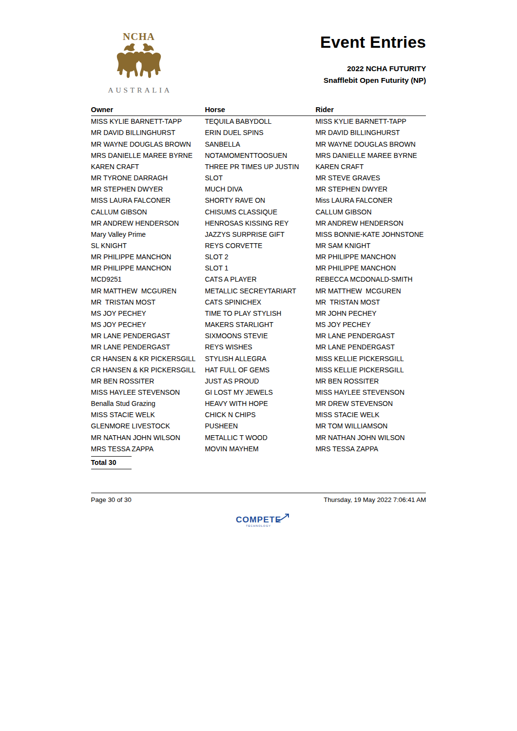NCHA
AUSTRALIA
Event Entries
2022 NCHA FUTURITY
Snafflebit Open Futurity (NP)
| Owner | Horse | Rider |
| --- | --- | --- |
| MISS KYLIE BARNETT-TAPP | TEQUILA BABYDOLL | MISS KYLIE BARNETT-TAPP |
| MR DAVID BILLINGHURST | ERIN DUEL SPINS | MR DAVID BILLINGHURST |
| MR WAYNE DOUGLAS BROWN | SANBELLA | MR WAYNE DOUGLAS BROWN |
| MRS DANIELLE MAREE BYRNE | NOTAMOMENTTOOSUEN | MRS DANIELLE MAREE BYRNE |
| KAREN CRAFT | THREE PR TIMES UP JUSTIN | KAREN CRAFT |
| MR TYRONE DARRAGH | SLOT | MR STEVE GRAVES |
| MR STEPHEN DWYER | MUCH DIVA | MR STEPHEN DWYER |
| MISS LAURA FALCONER | SHORTY RAVE ON | Miss LAURA FALCONER |
| CALLUM GIBSON | CHISUMS CLASSIQUE | CALLUM GIBSON |
| MR ANDREW HENDERSON | HENROSAS KISSING REY | MR ANDREW HENDERSON |
| Mary Valley Prime | JAZZYS SURPRISE GIFT | MISS BONNIE-KATE JOHNSTONE |
| SL KNIGHT | REYS CORVETTE | MR SAM KNIGHT |
| MR PHILIPPE MANCHON | SLOT 2 | MR PHILIPPE MANCHON |
| MR PHILIPPE MANCHON | SLOT 1 | MR PHILIPPE MANCHON |
| MCD9251 | CATS A PLAYER | REBECCA MCDONALD-SMITH |
| MR MATTHEW MCGUREN | METALLIC SECREYTARIART | MR MATTHEW MCGUREN |
| MR TRISTAN MOST | CATS SPINICHEX | MR TRISTAN MOST |
| MS JOY PECHEY | TIME TO PLAY STYLISH | MR JOHN PECHEY |
| MS JOY PECHEY | MAKERS STARLIGHT | MS JOY PECHEY |
| MR LANE PENDERGAST | SIXMOONS STEVIE | MR LANE PENDERGAST |
| MR LANE PENDERGAST | REYS WISHES | MR LANE PENDERGAST |
| CR HANSEN & KR PICKERSGILL | STYLISH ALLEGRA | MISS KELLIE PICKERSGILL |
| CR HANSEN & KR PICKERSGILL | HAT FULL OF GEMS | MISS KELLIE PICKERSGILL |
| MR BEN ROSSITER | JUST AS PROUD | MR BEN ROSSITER |
| MISS HAYLEE STEVENSON | GI LOST MY JEWELS | MISS HAYLEE STEVENSON |
| Benalla Stud Grazing | HEAVY WITH HOPE | MR DREW STEVENSON |
| MISS STACIE WELK | CHICK N CHIPS | MISS STACIE WELK |
| GLENMORE LIVESTOCK | PUSHEEN | MR TOM WILLIAMSON |
| MR NATHAN JOHN WILSON | METALLIC T WOOD | MR NATHAN JOHN WILSON |
| MRS TESSA ZAPPA | MOVIN MAYHEM | MRS TESSA ZAPPA |
| Total 30 |
Page 30 of 30
Thursday, 19 May 2022 7:06:41 AM
COMPETE TECHNOLOGY